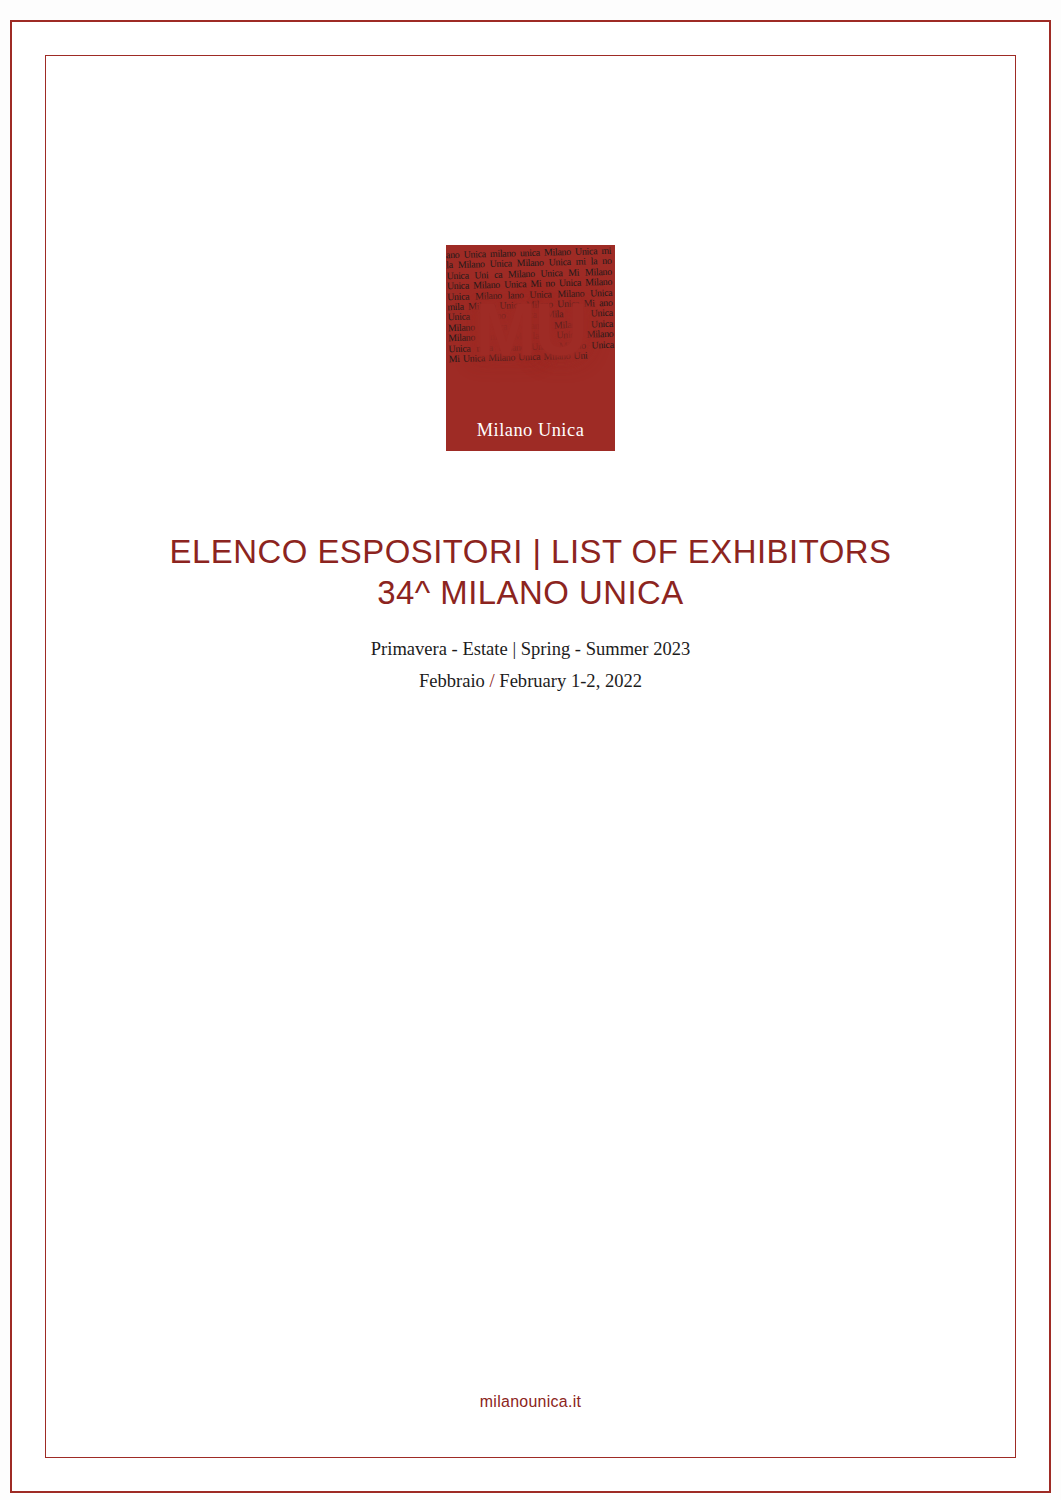ano Unica milano unica Milano Unica mi la Milano Unica Milano Unica mi la no Unica Uni ca Milano Unica Mi Milano Unica Milano Unica Mi no Unica Milano Unica Milano lano Unica Milano Unica mila Milano Unica Milano Unica Mi ano Unica Milano Unica Mila no Unica Milano Unica Milano Milano Unica Milano Unica Mi lano Unica Milano Unica mila Milano Unica Milano Unica Mi Unica Milano Unica Milano Uni
MU
Milano Unica
Elenco Espositori | List of Exhibitors
34^ Milano Unica
Primavera - Estate | Spring - Summer 2023
Febbraio / February 1-2, 2022
milanounica.it